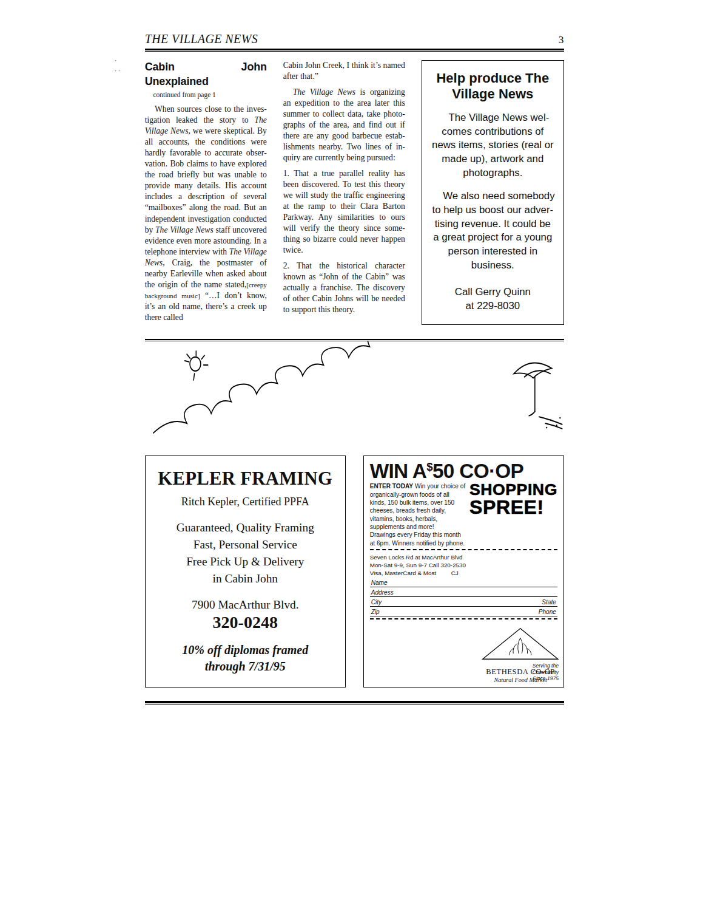·
· ·
THE VILLAGE NEWS
3
Cabin John Unexplained
continued from page 1
When sources close to the investigation leaked the story to The Village News, we were skeptical. By all accounts, the conditions were hardly favorable to accurate observation. Bob claims to have explored the road briefly but was unable to provide many details. His account includes a description of several “mailboxes” along the road. But an independent investigation conducted by The Village News staff uncovered evidence even more astounding. In a telephone interview with The Village News, Craig, the postmaster of nearby Earleville when asked about the origin of the name stated,[creepy background music] “…I don’t know, it’s an old name, there’s a creek up there called
Cabin John Creek, I think it’s named after that.”
The Village News is organizing an expedition to the area later this summer to collect data, take photographs of the area, and find out if there are any good barbecue establishments nearby. Two lines of inquiry are currently being pursued:
1. That a true parallel reality has been discovered. To test this theory we will study the traffic engineering at the ramp to their Clara Barton Parkway. Any similarities to ours will verify the theory since something so bizarre could never happen twice.
2. That the historical character known as “John of the Cabin” was actually a franchise. The discovery of other Cabin Johns will be needed to support this theory.
Help produce The
Village News
The Village News welcomes contributions of news items, stories (real or made up), artwork and photographs.
We also need somebody to help us boost our advertising revenue. It could be a great project for a young person interested in business.
Call Gerry Quinn
at 229-8030
KEPLER FRAMING
Ritch Kepler, Certified PPFA
Guaranteed, Quality Framing
Fast, Personal Service
Free Pick Up & Delivery
in Cabin John
7900 MacArthur Blvd.
320-0248
10% off diplomas framed
through 7/31/95
WIN A$50 CO·OP
ENTER TODAY Win your choice of organically-grown foods of all kinds, 150 bulk items, over 150 cheeses, breads fresh daily, vitamins, books, herbals, supplements and more!
Drawings every Friday this month at 6pm. Winners notified by phone.
SHOPPING
SPREE!
Seven Locks Rd at MacArthur Blvd
Mon-Sat 9-9, Sun 9-7 Call 320-2530
Visa, MasterCard & Most CJ
Name
Address
City State
Zip Phone
BETHESDA CO-OP
Natural Food Market
Serving the
Community
Since 1975